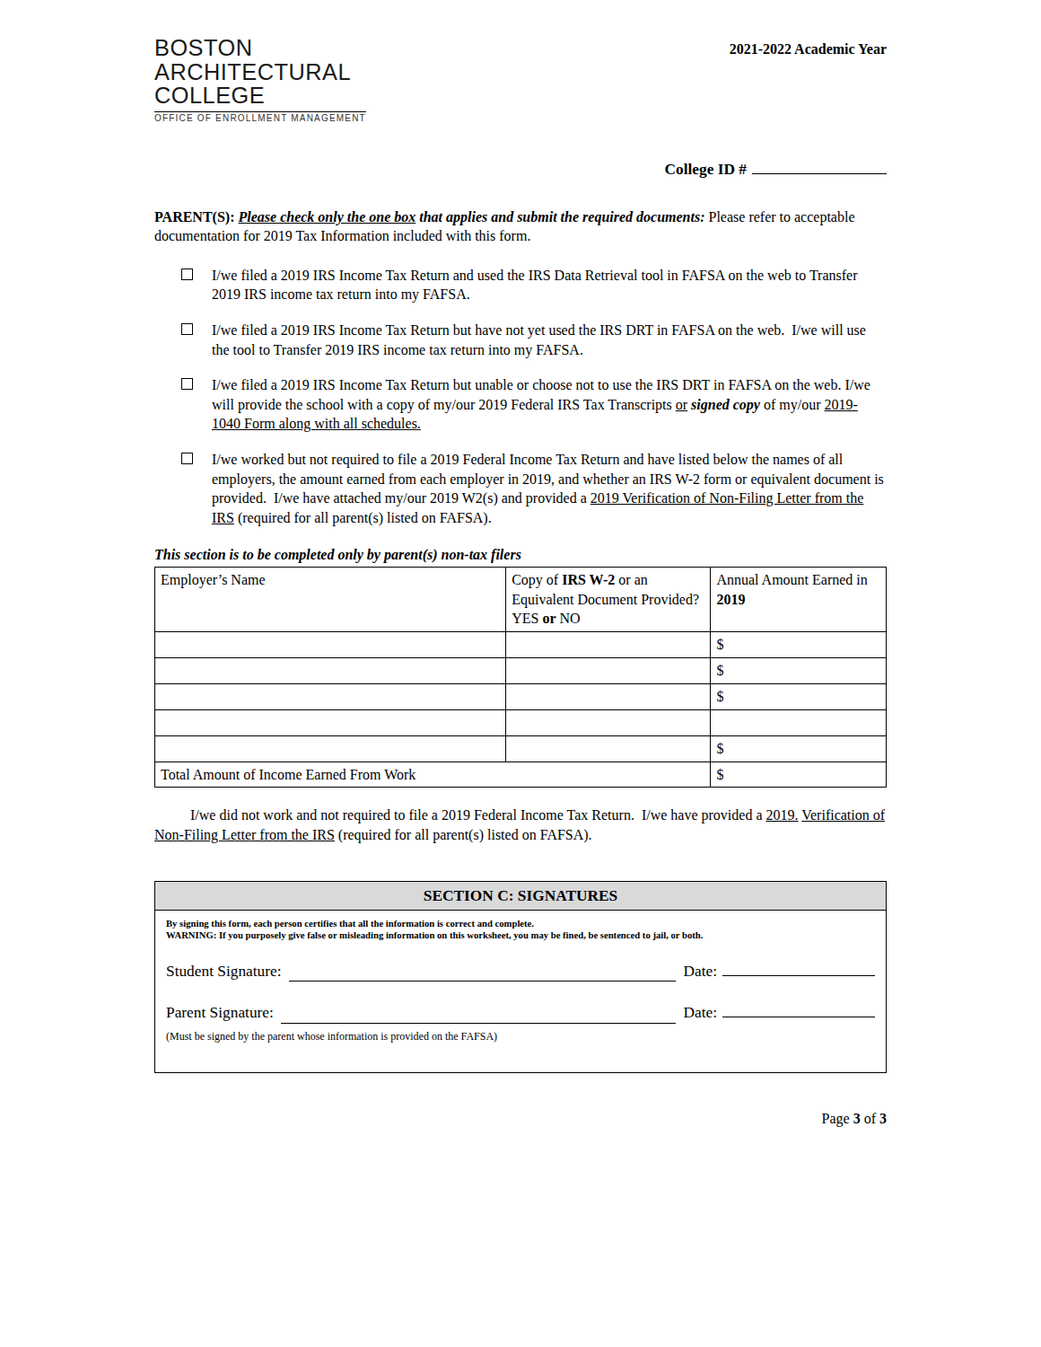BOSTON
ARCHITECTURAL
COLLEGE
OFFICE OF ENROLLMENT MANAGEMENT
2021-2022 Academic Year
College ID #
PARENT(S): Please check only the one box that applies and submit the required documents: Please refer to acceptable documentation for 2019 Tax Information included with this form.
I/we filed a 2019 IRS Income Tax Return and used the IRS Data Retrieval tool in FAFSA on the web to Transfer 2019 IRS income tax return into my FAFSA.
I/we filed a 2019 IRS Income Tax Return but have not yet used the IRS DRT in FAFSA on the web. I/we will use the tool to Transfer 2019 IRS income tax return into my FAFSA.
I/we filed a 2019 IRS Income Tax Return but unable or choose not to use the IRS DRT in FAFSA on the web. I/we will provide the school with a copy of my/our 2019 Federal IRS Tax Transcripts or signed copy of my/our 2019- 1040 Form along with all schedules.
I/we worked but not required to file a 2019 Federal Income Tax Return and have listed below the names of all employers, the amount earned from each employer in 2019, and whether an IRS W-2 form or equivalent document is provided. I/we have attached my/our 2019 W2(s) and provided a 2019 Verification of Non-Filing Letter from the IRS (required for all parent(s) listed on FAFSA).
This section is to be completed only by parent(s) non-tax filers
| Employer’s Name | Copy of IRS W-2 or an Equivalent Document Provided? YES or NO | Annual Amount Earned in 2019 |
| --- | --- | --- |
| | | $ |
| | | $ |
| | | $ |
| | | $ |
| Total Amount of Income Earned From Work | $ |
I/we did not work and not required to file a 2019 Federal Income Tax Return. I/we have provided a 2019. Verification of Non-Filing Letter from the IRS (required for all parent(s) listed on FAFSA).
SECTION C: SIGNATURES
By signing this form, each person certifies that all the information is correct and complete.
WARNING: If you purposely give false or misleading information on this worksheet, you may be fined, be sentenced to jail, or both.
Student Signature: Date:
Parent Signature: Date:
(Must be signed by the parent whose information is provided on the FAFSA)
Page 3 of 3